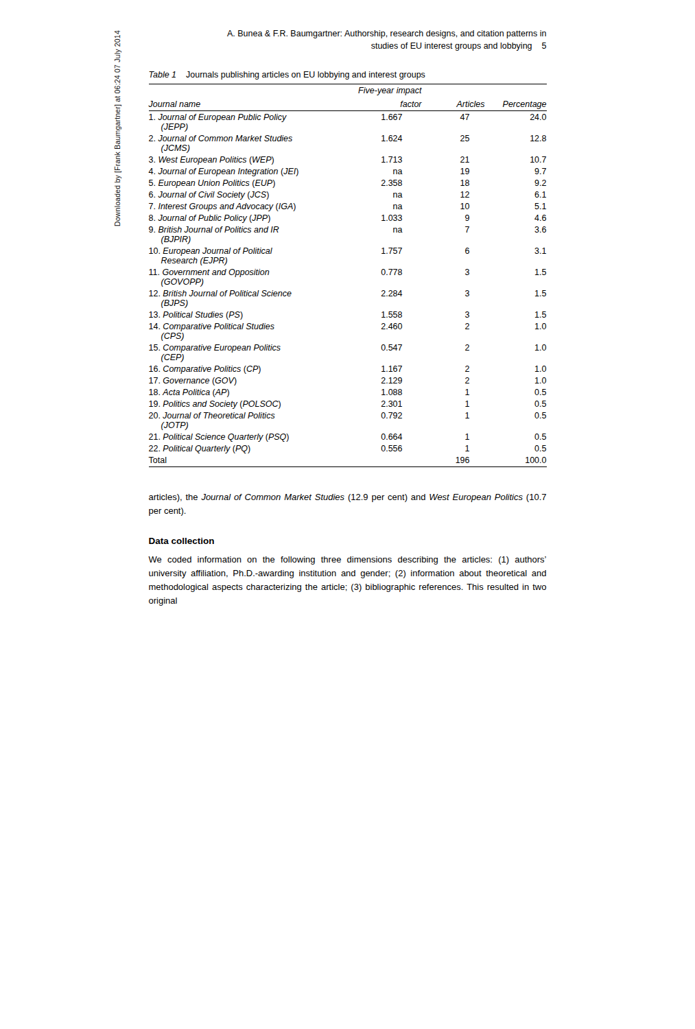Downloaded by [Frank Baumgartner] at 06:24 07 July 2014
A. Bunea & F.R. Baumgartner: Authorship, research designs, and citation patterns in
studies of EU interest groups and lobbying5
Table 1 Journals publishing articles on EU lobbying and interest groups
| | Five-year impact | | |
| --- | --- | --- | --- |
| Journal name | factor | Articles | Percentage |
| 1. Journal of European Public Policy (JEPP) | 1.667 | 47 | 24.0 |
| 2. Journal of Common Market Studies (JCMS) | 1.624 | 25 | 12.8 |
| 3. West European Politics ( WEP ) | 1.713 | 21 | 10.7 |
| 4. Journal of European Integration ( JEI ) | na | 19 | 9.7 |
| 5. European Union Politics ( EUP ) | 2.358 | 18 | 9.2 |
| 6. Journal of Civil Society ( JCS ) | na | 12 | 6.1 |
| 7. Interest Groups and Advocacy ( IGA ) | na | 10 | 5.1 |
| 8. Journal of Public Policy ( JPP ) | 1.033 | 9 | 4.6 |
| 9. British Journal of Politics and IR (BJPIR) | na | 7 | 3.6 |
| 10. European Journal of Political Research (EJPR) | 1.757 | 6 | 3.1 |
| 11. Government and Opposition (GOVOPP) | 0.778 | 3 | 1.5 |
| 12. British Journal of Political Science (BJPS) | 2.284 | 3 | 1.5 |
| 13. Political Studies ( PS ) | 1.558 | 3 | 1.5 |
| 14. Comparative Political Studies (CPS) | 2.460 | 2 | 1.0 |
| 15. Comparative European Politics (CEP) | 0.547 | 2 | 1.0 |
| 16. Comparative Politics ( CP ) | 1.167 | 2 | 1.0 |
| 17. Governance ( GOV ) | 2.129 | 2 | 1.0 |
| 18. Acta Politica ( AP ) | 1.088 | 1 | 0.5 |
| 19. Politics and Society ( POLSOC ) | 2.301 | 1 | 0.5 |
| 20. Journal of Theoretical Politics (JOTP) | 0.792 | 1 | 0.5 |
| 21. Political Science Quarterly ( PSQ ) | 0.664 | 1 | 0.5 |
| 22. Political Quarterly ( PQ ) | 0.556 | 1 | 0.5 |
| Total | | 196 | 100.0 |
articles), the Journal of Common Market Studies (12.9 per cent) and West European Politics (10.7 per cent).
Data collection
We coded information on the following three dimensions describing the articles: (1) authors’ university affiliation, Ph.D.-awarding institution and gender; (2) information about theoretical and methodological aspects characterizing the article; (3) bibliographic references. This resulted in two original